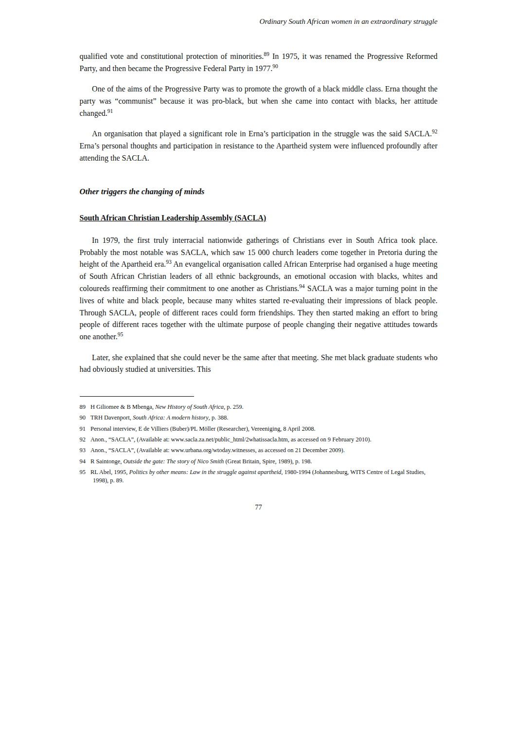Ordinary South African women in an extraordinary struggle
qualified vote and constitutional protection of minorities.89 In 1975, it was renamed the Progressive Reformed Party, and then became the Progressive Federal Party in 1977.90
One of the aims of the Progressive Party was to promote the growth of a black middle class. Erna thought the party was “communist” because it was pro-black, but when she came into contact with blacks, her attitude changed.91
An organisation that played a significant role in Erna’s participation in the struggle was the said SACLA.92 Erna’s personal thoughts and participation in resistance to the Apartheid system were influenced profoundly after attending the SACLA.
Other triggers the changing of minds
South African Christian Leadership Assembly (SACLA)
In 1979, the first truly interracial nationwide gatherings of Christians ever in South Africa took place. Probably the most notable was SACLA, which saw 15 000 church leaders come together in Pretoria during the height of the Apartheid era.93 An evangelical organisation called African Enterprise had organised a huge meeting of South African Christian leaders of all ethnic backgrounds, an emotional occasion with blacks, whites and coloureds reaffirming their commitment to one another as Christians.94 SACLA was a major turning point in the lives of white and black people, because many whites started re-evaluating their impressions of black people. Through SACLA, people of different races could form friendships. They then started making an effort to bring people of different races together with the ultimate purpose of people changing their negative attitudes towards one another.95
Later, she explained that she could never be the same after that meeting. She met black graduate students who had obviously studied at universities. This
89 H Giliomee & B Mbenga, New History of South Africa, p. 259.
90 TRH Davenport, South Africa: A modern history, p. 388.
91 Personal interview, E de Villiers (Buber)/PL Möller (Researcher), Vereeniging, 8 April 2008.
92 Anon., “SACLA”, (Available at: www.sacla.za.net/public_html/2whatissacla.htm, as accessed on 9 February 2010).
93 Anon., “SACLA”, (Available at: www.urbana.org/wtoday.witnesses, as accessed on 21 December 2009).
94 R Saintonge, Outside the gate: The story of Nico Smith (Great Britain, Spire, 1989), p. 198.
95 RL Abel, 1995, Politics by other means: Law in the struggle against apartheid, 1980-1994 (Johannesburg, WITS Centre of Legal Studies, 1998), p. 89.
77